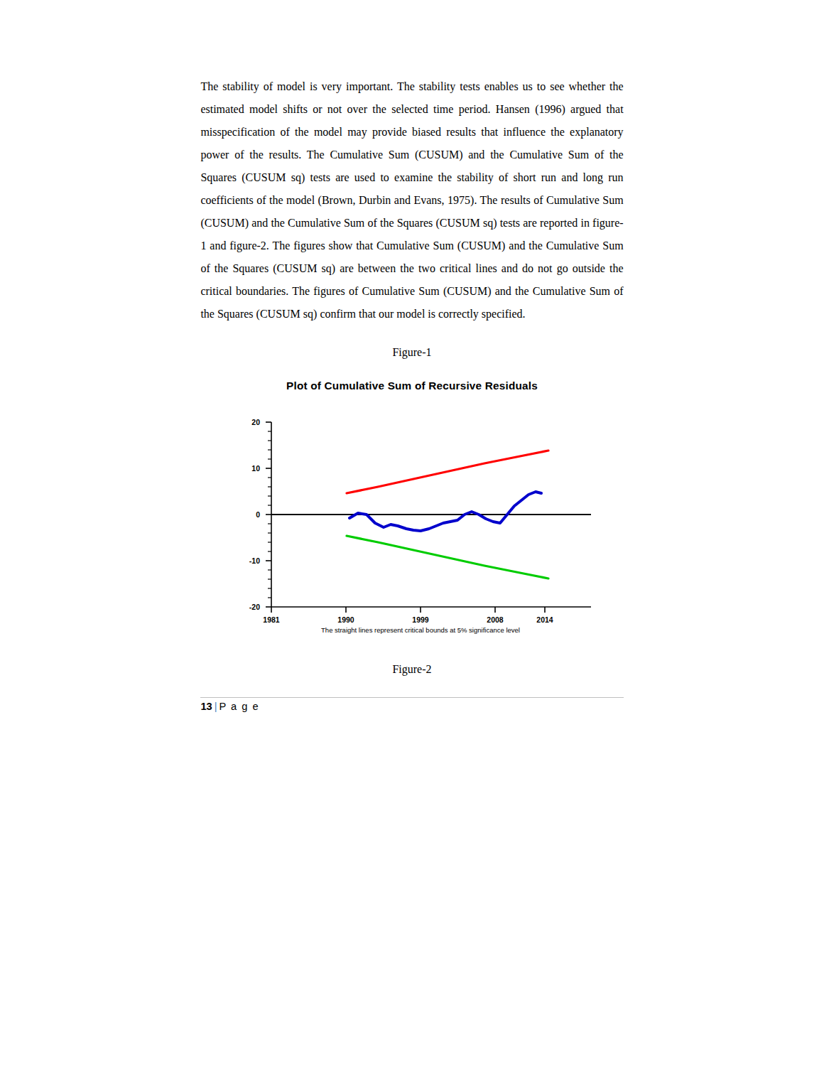The stability of model is very important. The stability tests enables us to see whether the estimated model shifts or not over the selected time period. Hansen (1996) argued that misspecification of the model may provide biased results that influence the explanatory power of the results. The Cumulative Sum (CUSUM) and the Cumulative Sum of the Squares (CUSUM sq) tests are used to examine the stability of short run and long run coefficients of the model (Brown, Durbin and Evans, 1975). The results of Cumulative Sum (CUSUM) and the Cumulative Sum of the Squares (CUSUM sq) tests are reported in figure-1 and figure-2. The figures show that Cumulative Sum (CUSUM) and the Cumulative Sum of the Squares (CUSUM sq) are between the two critical lines and do not go outside the critical boundaries. The figures of Cumulative Sum (CUSUM) and the Cumulative Sum of the Squares (CUSUM sq) confirm that our model is correctly specified.
Figure-1
Plot of Cumulative Sum of Recursive Residuals
20 10 0 -10 -20 1981 1990 1999 2008 2014 The straight lines represent critical bounds at 5% significance level
Figure-2
13|P a g e